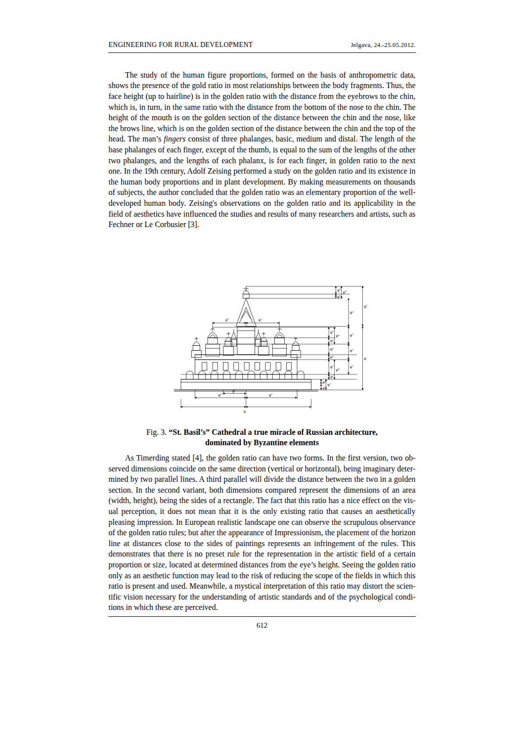Engineering for Rural Development Jelgava, 24.-25.05.2012.
The study of the human figure proportions, formed on the basis of anthropometric data, shows the presence of the gold ratio in most relationships between the body fragments. Thus, the face height (up to hairline) is in the golden ratio with the distance from the eyebrows to the chin, which is, in turn, in the same ratio with the distance from the bottom of the nose to the chin. The height of the mouth is on the golden section of the distance between the chin and the nose, like the brows line, which is on the golden section of the distance between the chin and the top of the head. The man’s fingers consist of three phalanges, basic, medium and distal. The length of the base phalanges of each finger, except of the thumb, is equal to the sum of the lengths of the other two phalanges, and the lengths of each phalanx, is for each finger, in golden ratio to the next one. In the 19th century, Adolf Zeising performed a study on the golden ratio and its existence in the human body proportions and in plant development. By making measurements on thousands of subjects, the author concluded that the golden ratio was an elementary proportion of the well-developed human body. Zeising's observations on the golden ratio and its applicability in the field of aesthetics have influenced the studies and results of many researchers and artists, such as Fechner or Le Corbusier [3].
φ6 φ5 φ4 φ3 φ2 φ φ5 φ5 φ4 φ3 φ5 φ5 φ3 φ5 φ5 φ4 φ3 φ6 φ6 φ5 φ3 φ3 φ3 φ3 φ3 φ
Fig. 3. “St. Basil’s” Cathedral a true miracle of Russian architecture,
dominated by Byzantine elements
As Timerding stated [4], the golden ratio can have two forms. In the first version, two observed dimensions coincide on the same direction (vertical or horizontal), being imaginary determined by two parallel lines. A third parallel will divide the distance between the two in a golden section. In the second variant, both dimensions compared represent the dimensions of an area (width, height), being the sides of a rectangle. The fact that this ratio has a nice effect on the visual perception, it does not mean that it is the only existing ratio that causes an aesthetically pleasing impression. In European realistic landscape one can observe the scrupulous observance of the golden ratio rules; but after the appearance of Impressionism, the placement of the horizon line at distances close to the sides of paintings represents an infringement of the rules. This demonstrates that there is no preset rule for the representation in the artistic field of a certain proportion or size, located at determined distances from the eye’s height. Seeing the golden ratio only as an aesthetic function may lead to the risk of reducing the scope of the fields in which this ratio is present and used. Meanwhile, a mystical interpretation of this ratio may distort the scientific vision necessary for the understanding of artistic standards and of the psychological conditions in which these are perceived.
612